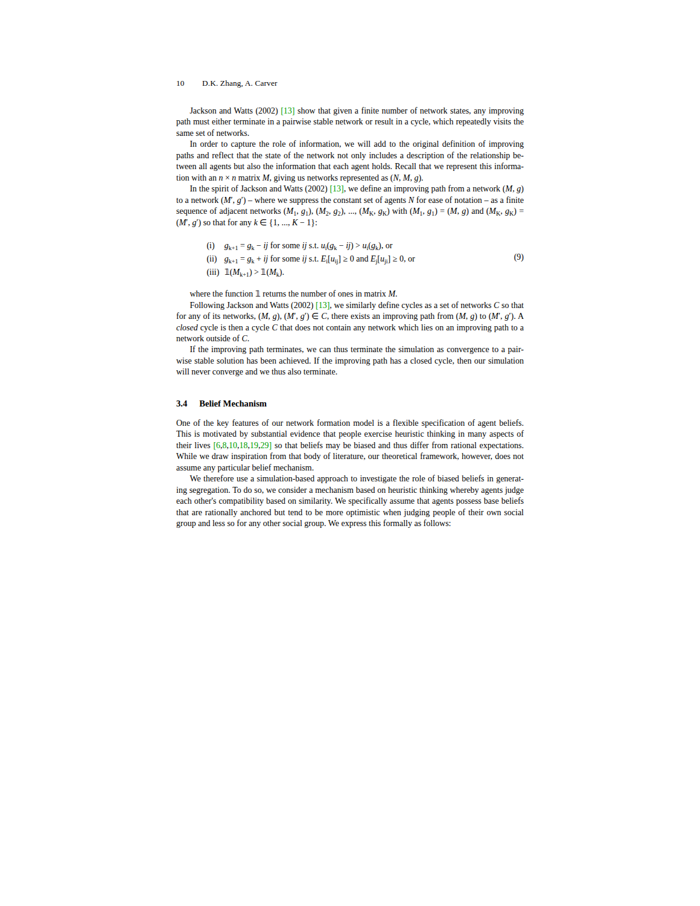10 D.K. Zhang, A. Carver
Jackson and Watts (2002) [13] show that given a finite number of network states, any improving path must either terminate in a pairwise stable network or result in a cycle, which repeatedly visits the same set of networks.
In order to capture the role of information, we will add to the original definition of improving paths and reflect that the state of the network not only includes a description of the relationship between all agents but also the information that each agent holds. Recall that we represent this information with an n × n matrix M, giving us networks represented as (N, M, g).
In the spirit of Jackson and Watts (2002) [13], we define an improving path from a network (M, g) to a network (M′, g′) – where we suppress the constant set of agents N for ease of notation – as a finite sequence of adjacent networks (M1, g1), (M2, g2), ..., (MK, gK) with (M1, g1) = (M, g) and (MK, gK) = (M′, g′) so that for any k ∈ {1, ..., K − 1}:
| (i) | g k+1 = g k − ij for some ij s.t. u i ( g k − ij ) > u i ( g k ), or |
| (ii) | g k+1 = g k + ij for some ij s.t. E i [ u ij ] ≥ 0 and E j [ u ji ] ≥ 0, or |
| (iii) | 𝟙 ( M k+1 ) > 𝟙 ( M k ). |
(9)
where the function 𝟙 returns the number of ones in matrix M.
Following Jackson and Watts (2002) [13], we similarly define cycles as a set of networks C so that for any of its networks, (M, g), (M′, g′) ∈ C, there exists an improving path from (M, g) to (M′, g′). A closed cycle is then a cycle C that does not contain any network which lies on an improving path to a network outside of C.
If the improving path terminates, we can thus terminate the simulation as convergence to a pairwise stable solution has been achieved. If the improving path has a closed cycle, then our simulation will never converge and we thus also terminate.
3.4 Belief Mechanism
One of the key features of our network formation model is a flexible specification of agent beliefs. This is motivated by substantial evidence that people exercise heuristic thinking in many aspects of their lives [6,8,10,18,19,29] so that beliefs may be biased and thus differ from rational expectations. While we draw inspiration from that body of literature, our theoretical framework, however, does not assume any particular belief mechanism.
We therefore use a simulation-based approach to investigate the role of biased beliefs in generating segregation. To do so, we consider a mechanism based on heuristic thinking whereby agents judge each other's compatibility based on similarity. We specifically assume that agents possess base beliefs that are rationally anchored but tend to be more optimistic when judging people of their own social group and less so for any other social group. We express this formally as follows: